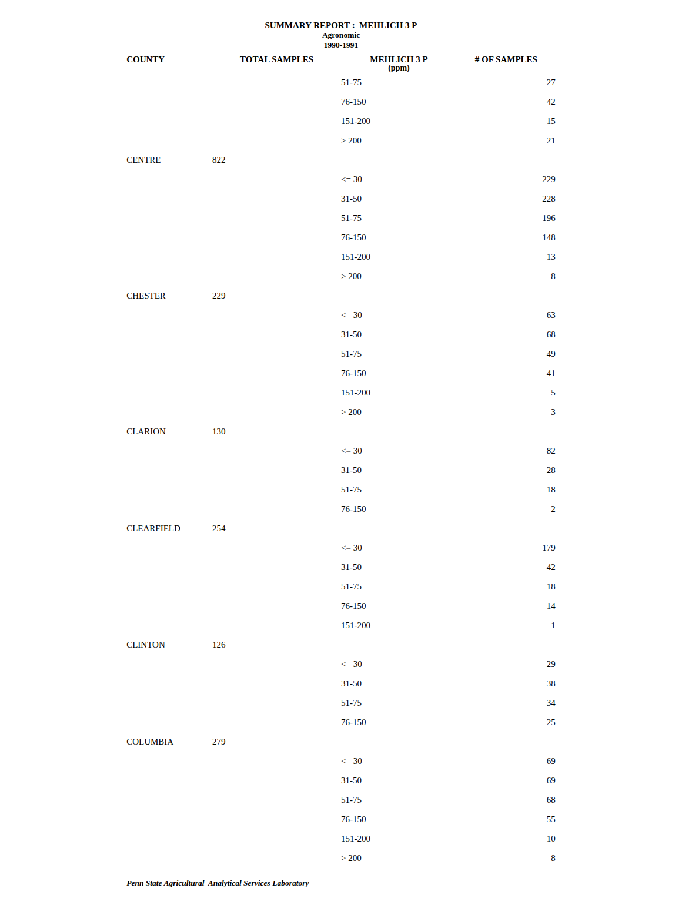SUMMARY REPORT : MEHLICH 3 P
Agronomic
1990-1991
| COUNTY | TOTAL SAMPLES | MEHLICH 3 P (ppm) | # OF SAMPLES |
| --- | --- | --- | --- |
| | | 51-75 | 27 |
| | | 76-150 | 42 |
| | | 151-200 | 15 |
| | | > 200 | 21 |
| CENTRE | 822 | | |
| | | <= 30 | 229 |
| | | 31-50 | 228 |
| | | 51-75 | 196 |
| | | 76-150 | 148 |
| | | 151-200 | 13 |
| | | > 200 | 8 |
| CHESTER | 229 | | |
| | | <= 30 | 63 |
| | | 31-50 | 68 |
| | | 51-75 | 49 |
| | | 76-150 | 41 |
| | | 151-200 | 5 |
| | | > 200 | 3 |
| CLARION | 130 | | |
| | | <= 30 | 82 |
| | | 31-50 | 28 |
| | | 51-75 | 18 |
| | | 76-150 | 2 |
| CLEARFIELD | 254 | | |
| | | <= 30 | 179 |
| | | 31-50 | 42 |
| | | 51-75 | 18 |
| | | 76-150 | 14 |
| | | 151-200 | 1 |
| CLINTON | 126 | | |
| | | <= 30 | 29 |
| | | 31-50 | 38 |
| | | 51-75 | 34 |
| | | 76-150 | 25 |
| COLUMBIA | 279 | | |
| | | <= 30 | 69 |
| | | 31-50 | 69 |
| | | 51-75 | 68 |
| | | 76-150 | 55 |
| | | 151-200 | 10 |
| | | > 200 | 8 |
Penn State Agricultural Analytical Services Laboratory